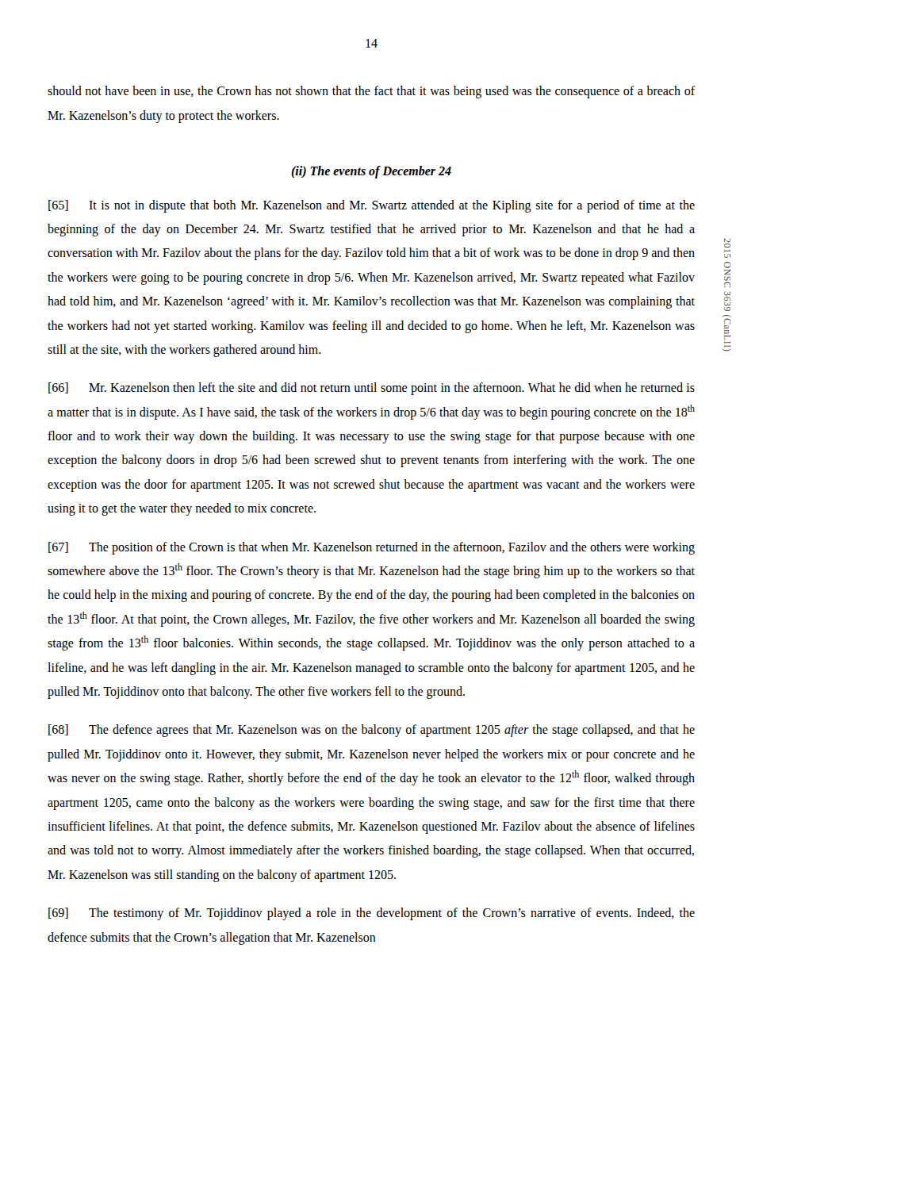14
2015 ONSC 3639 (CanLII)
should not have been in use, the Crown has not shown that the fact that it was being used was the consequence of a breach of Mr. Kazenelson’s duty to protect the workers.
(ii) The events of December 24
[65] It is not in dispute that both Mr. Kazenelson and Mr. Swartz attended at the Kipling site for a period of time at the beginning of the day on December 24. Mr. Swartz testified that he arrived prior to Mr. Kazenelson and that he had a conversation with Mr. Fazilov about the plans for the day. Fazilov told him that a bit of work was to be done in drop 9 and then the workers were going to be pouring concrete in drop 5/6. When Mr. Kazenelson arrived, Mr. Swartz repeated what Fazilov had told him, and Mr. Kazenelson ‘agreed’ with it. Mr. Kamilov’s recollection was that Mr. Kazenelson was complaining that the workers had not yet started working. Kamilov was feeling ill and decided to go home. When he left, Mr. Kazenelson was still at the site, with the workers gathered around him.
[66] Mr. Kazenelson then left the site and did not return until some point in the afternoon. What he did when he returned is a matter that is in dispute. As I have said, the task of the workers in drop 5/6 that day was to begin pouring concrete on the 18th floor and to work their way down the building. It was necessary to use the swing stage for that purpose because with one exception the balcony doors in drop 5/6 had been screwed shut to prevent tenants from interfering with the work. The one exception was the door for apartment 1205. It was not screwed shut because the apartment was vacant and the workers were using it to get the water they needed to mix concrete.
[67] The position of the Crown is that when Mr. Kazenelson returned in the afternoon, Fazilov and the others were working somewhere above the 13th floor. The Crown’s theory is that Mr. Kazenelson had the stage bring him up to the workers so that he could help in the mixing and pouring of concrete. By the end of the day, the pouring had been completed in the balconies on the 13th floor. At that point, the Crown alleges, Mr. Fazilov, the five other workers and Mr. Kazenelson all boarded the swing stage from the 13th floor balconies. Within seconds, the stage collapsed. Mr. Tojiddinov was the only person attached to a lifeline, and he was left dangling in the air. Mr. Kazenelson managed to scramble onto the balcony for apartment 1205, and he pulled Mr. Tojiddinov onto that balcony. The other five workers fell to the ground.
[68] The defence agrees that Mr. Kazenelson was on the balcony of apartment 1205 after the stage collapsed, and that he pulled Mr. Tojiddinov onto it. However, they submit, Mr. Kazenelson never helped the workers mix or pour concrete and he was never on the swing stage. Rather, shortly before the end of the day he took an elevator to the 12th floor, walked through apartment 1205, came onto the balcony as the workers were boarding the swing stage, and saw for the first time that there insufficient lifelines. At that point, the defence submits, Mr. Kazenelson questioned Mr. Fazilov about the absence of lifelines and was told not to worry. Almost immediately after the workers finished boarding, the stage collapsed. When that occurred, Mr. Kazenelson was still standing on the balcony of apartment 1205.
[69] The testimony of Mr. Tojiddinov played a role in the development of the Crown’s narrative of events. Indeed, the defence submits that the Crown’s allegation that Mr. Kazenelson